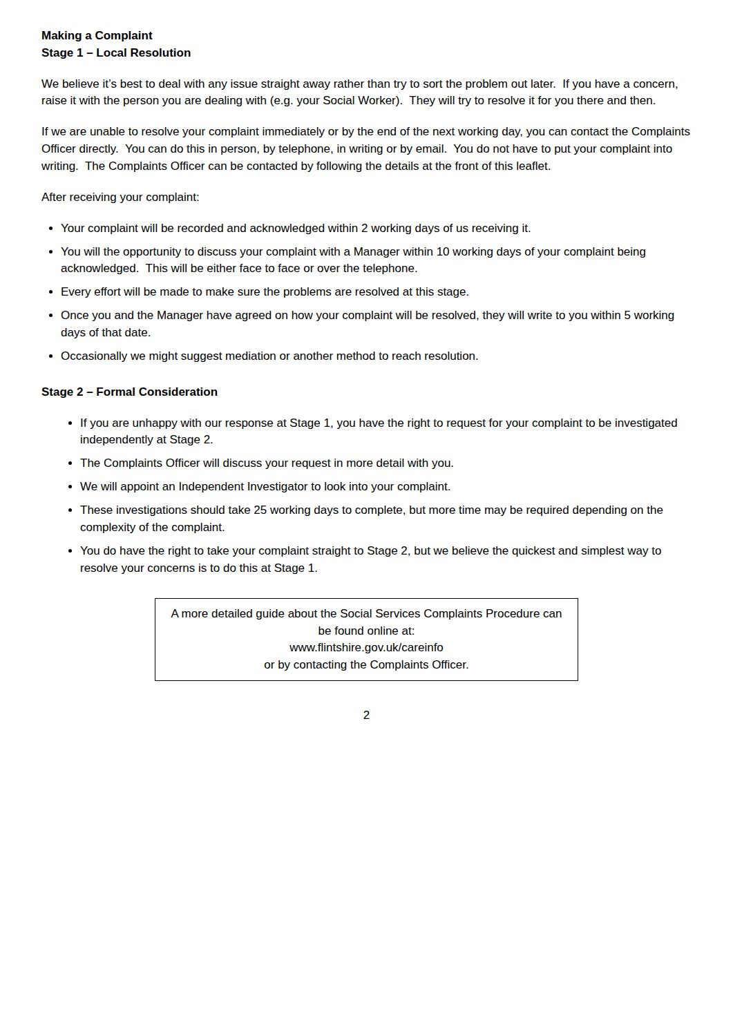Making a Complaint
Stage 1 – Local Resolution
We believe it’s best to deal with any issue straight away rather than try to sort the problem out later. If you have a concern, raise it with the person you are dealing with (e.g. your Social Worker). They will try to resolve it for you there and then.
If we are unable to resolve your complaint immediately or by the end of the next working day, you can contact the Complaints Officer directly. You can do this in person, by telephone, in writing or by email. You do not have to put your complaint into writing. The Complaints Officer can be contacted by following the details at the front of this leaflet.
After receiving your complaint:
Your complaint will be recorded and acknowledged within 2 working days of us receiving it.
You will the opportunity to discuss your complaint with a Manager within 10 working days of your complaint being acknowledged. This will be either face to face or over the telephone.
Every effort will be made to make sure the problems are resolved at this stage.
Once you and the Manager have agreed on how your complaint will be resolved, they will write to you within 5 working days of that date.
Occasionally we might suggest mediation or another method to reach resolution.
Stage 2 – Formal Consideration
If you are unhappy with our response at Stage 1, you have the right to request for your complaint to be investigated independently at Stage 2.
The Complaints Officer will discuss your request in more detail with you.
We will appoint an Independent Investigator to look into your complaint.
These investigations should take 25 working days to complete, but more time may be required depending on the complexity of the complaint.
You do have the right to take your complaint straight to Stage 2, but we believe the quickest and simplest way to resolve your concerns is to do this at Stage 1.
A more detailed guide about the Social Services Complaints Procedure can be found online at:
www.flintshire.gov.uk/careinfo
or by contacting the Complaints Officer.
2